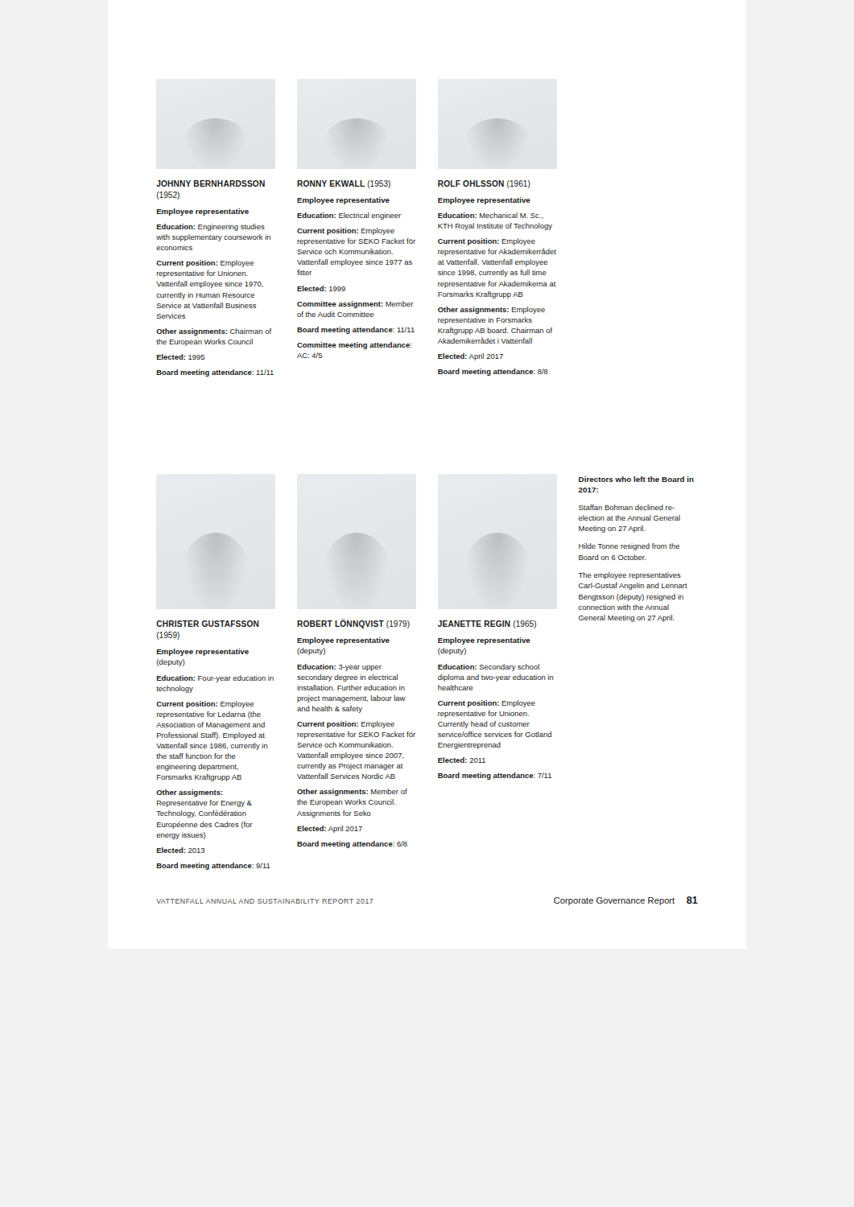Johnny Bernhardsson (1952)
Employee representative
Education: Engineering studies with supplementary coursework in economics
Current position: Employee representative for Unionen. Vattenfall employee since 1970, currently in Human Resource Service at Vattenfall Business Services
Other assignments: Chairman of the European Works Council
Elected: 1995
Board meeting attendance: 11/11
Ronny Ekwall (1953)
Employee representative
Education: Electrical engineer
Current position: Employee representative for SEKO Facket för Service och Kommunikation. Vattenfall employee since 1977 as fitter
Elected: 1999
Committee assignment: Member of the Audit Committee
Board meeting attendance: 11/11
Committee meeting attendance: AC: 4/5
Rolf Ohlsson (1961)
Employee representative
Education: Mechanical M. Sc., KTH Royal Institute of Technology
Current position: Employee representative for Akademikerrådet at Vattenfall. Vattenfall employee since 1998, currently as full time representative for Akademikerna at Forsmarks Kraftgrupp AB
Other assignments: Employee representative in Forsmarks Kraftgrupp AB board. Chairman of Akademikerrådet i Vattenfall
Elected: April 2017
Board meeting attendance: 8/8
Christer Gustafsson (1959)
Employee representative (deputy)
Education: Four-year education in technology
Current position: Employee representative for Ledarna (the Association of Management and Professional Staff). Employed at Vattenfall since 1986, currently in the staff function for the engineering department, Forsmarks Kraftgrupp AB
Other assigments: Representative for Energy & Technology, Confédération Européenne des Cadres (for energy issues)
Elected: 2013
Board meeting attendance: 9/11
Robert Lönnqvist (1979)
Employee representative (deputy)
Education: 3-year upper secondary degree in electrical installation. Further education in project management, labour law and health & safety
Current position: Employee representative for SEKO Facket för Service och Kommunikation. Vattenfall employee since 2007, currently as Project manager at Vattenfall Services Nordic AB
Other assignments: Member of the European Works Council. Assignments for Seko
Elected: April 2017
Board meeting attendance: 6/8
Jeanette Regin (1965)
Employee representative (deputy)
Education: Secondary school diploma and two-year education in healthcare
Current position: Employee representative for Unionen. Currently head of customer service/office services for Gotland Energientreprenad
Elected: 2011
Board meeting attendance: 7/11
Directors who left the Board in 2017:
Staffan Bohman declined re-election at the Annual General Meeting on 27 April.
Hilde Tonne resigned from the Board on 6 October.
The employee representatives Carl-Gustaf Angelin and Lennart Bengtsson (deputy) resigned in connection with the Annual General Meeting on 27 April.
Vattenfall Annual and Sustainability Report 2017 Corporate Governance Report 81